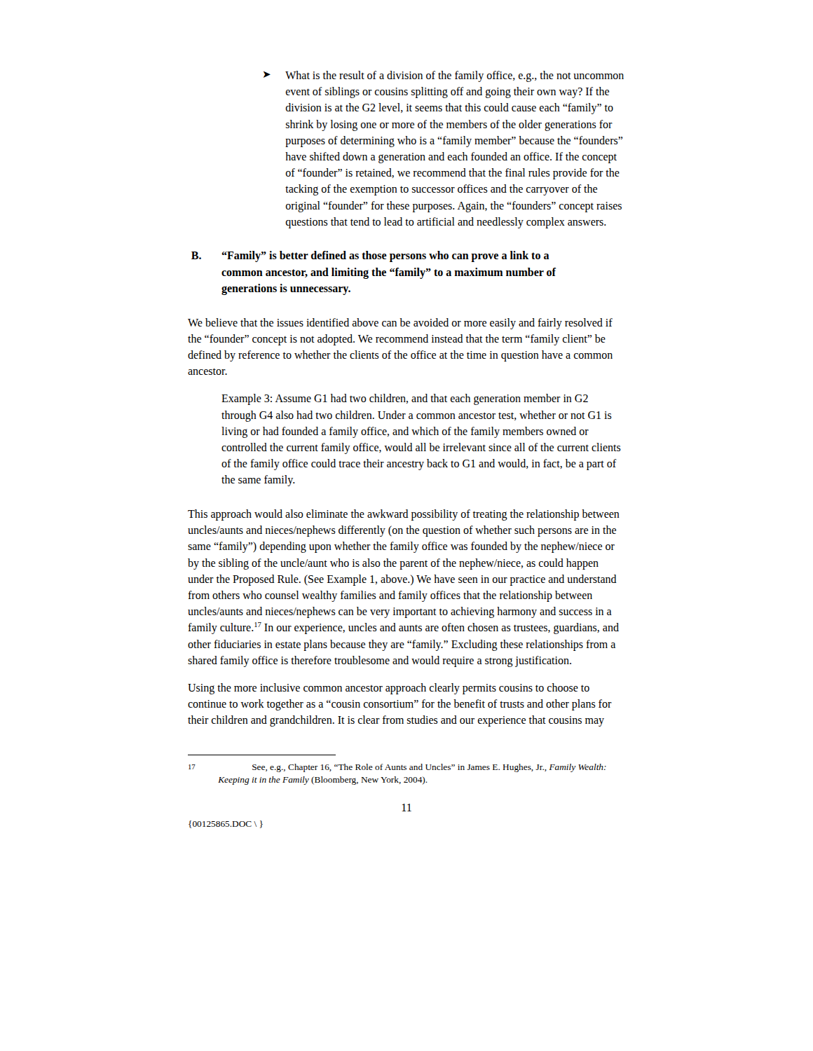What is the result of a division of the family office, e.g., the not uncommon event of siblings or cousins splitting off and going their own way? If the division is at the G2 level, it seems that this could cause each “family” to shrink by losing one or more of the members of the older generations for purposes of determining who is a “family member” because the “founders” have shifted down a generation and each founded an office. If the concept of “founder” is retained, we recommend that the final rules provide for the tacking of the exemption to successor offices and the carryover of the original “founder” for these purposes. Again, the “founders” concept raises questions that tend to lead to artificial and needlessly complex answers.
B.
“Family” is better defined as those persons who can prove a link to a common ancestor, and limiting the “family” to a maximum number of generations is unnecessary.
We believe that the issues identified above can be avoided or more easily and fairly resolved if the “founder” concept is not adopted. We recommend instead that the term “family client” be defined by reference to whether the clients of the office at the time in question have a common ancestor.
Example 3: Assume G1 had two children, and that each generation member in G2 through G4 also had two children. Under a common ancestor test, whether or not G1 is living or had founded a family office, and which of the family members owned or controlled the current family office, would all be irrelevant since all of the current clients of the family office could trace their ancestry back to G1 and would, in fact, be a part of the same family.
This approach would also eliminate the awkward possibility of treating the relationship between uncles/aunts and nieces/nephews differently (on the question of whether such persons are in the same “family”) depending upon whether the family office was founded by the nephew/niece or by the sibling of the uncle/aunt who is also the parent of the nephew/niece, as could happen under the Proposed Rule. (See Example 1, above.) We have seen in our practice and understand from others who counsel wealthy families and family offices that the relationship between uncles/aunts and nieces/nephews can be very important to achieving harmony and success in a family culture.17 In our experience, uncles and aunts are often chosen as trustees, guardians, and other fiduciaries in estate plans because they are “family.” Excluding these relationships from a shared family office is therefore troublesome and would require a strong justification.
Using the more inclusive common ancestor approach clearly permits cousins to choose to continue to work together as a “cousin consortium” for the benefit of trusts and other plans for their children and grandchildren. It is clear from studies and our experience that cousins may
17
See, e.g., Chapter 16, “The Role of Aunts and Uncles” in James E. Hughes, Jr., Family Wealth: Keeping it in the Family (Bloomberg, New York, 2004).
11
{00125865.DOC \ }